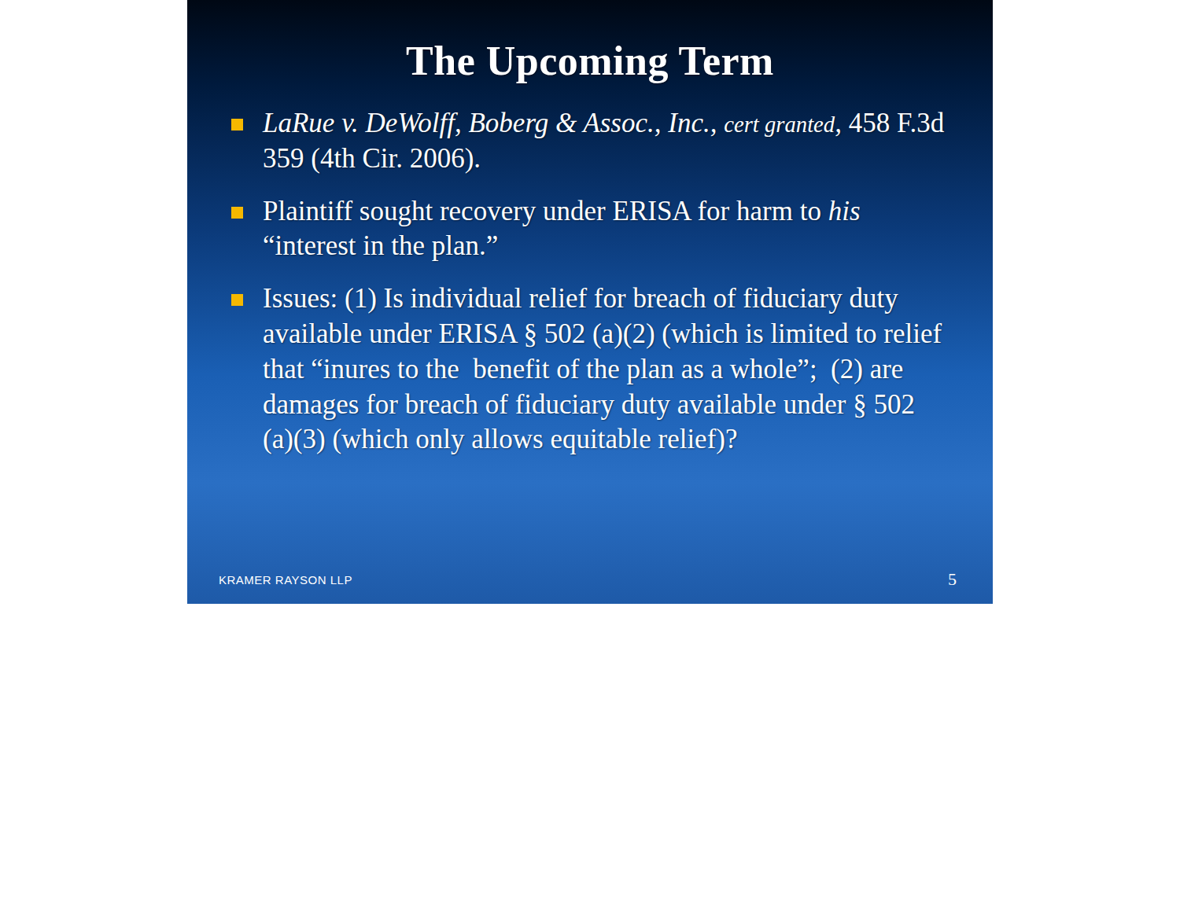The Upcoming Term
LaRue v. DeWolff, Boberg & Assoc., Inc., cert granted, 458 F.3d 359 (4th Cir. 2006).
Plaintiff sought recovery under ERISA for harm to his “interest in the plan.”
Issues: (1) Is individual relief for breach of fiduciary duty available under ERISA § 502 (a)(2) (which is limited to relief that “inures to the benefit of the plan as a whole”; (2) are damages for breach of fiduciary duty available under § 502 (a)(3) (which only allows equitable relief)?
KRAMER RAYSON LLP
5